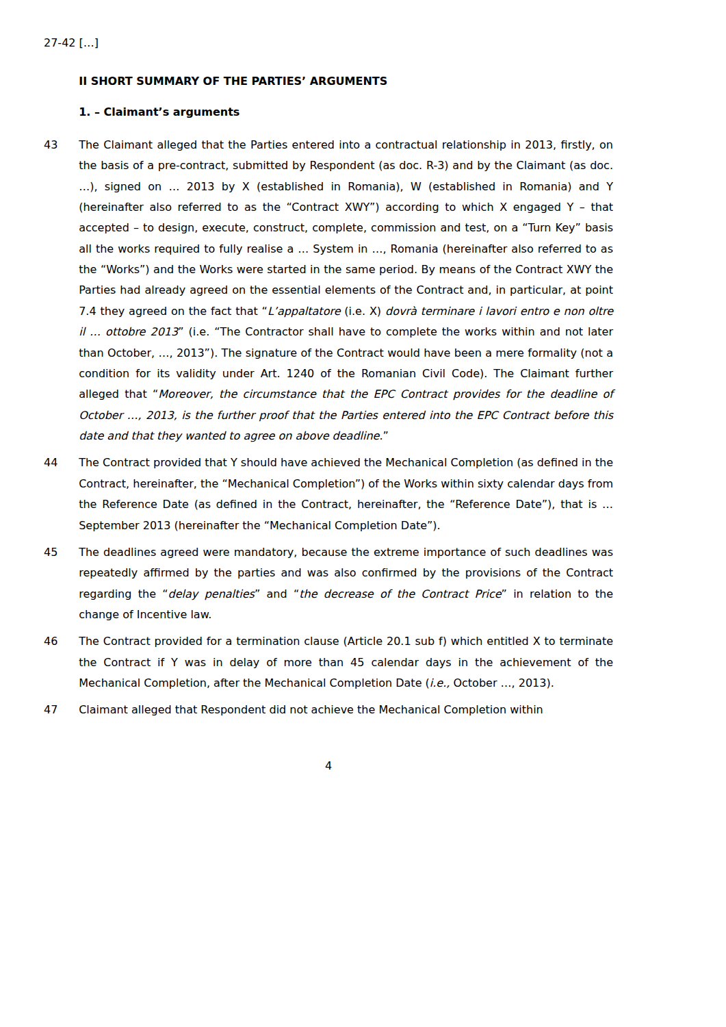27-42 […]
II SHORT SUMMARY OF THE PARTIES’ ARGUMENTS
1. – Claimant’s arguments
43
The Claimant alleged that the Parties entered into a contractual relationship in 2013, firstly, on the basis of a pre-contract, submitted by Respondent (as doc. R-3) and by the Claimant (as doc. …), signed on … 2013 by X (established in Romania), W (established in Romania) and Y (hereinafter also referred to as the “Contract XWY”) according to which X engaged Y – that accepted – to design, execute, construct, complete, commission and test, on a “Turn Key” basis all the works required to fully realise a … System in …, Romania (hereinafter also referred to as the “Works”) and the Works were started in the same period. By means of the Contract XWY the Parties had already agreed on the essential elements of the Contract and, in particular, at point 7.4 they agreed on the fact that “L’appaltatore (i.e. X) dovrà terminare i lavori entro e non oltre il … ottobre 2013” (i.e. “The Contractor shall have to complete the works within and not later than October, …, 2013”). The signature of the Contract would have been a mere formality (not a condition for its validity under Art. 1240 of the Romanian Civil Code). The Claimant further alleged that “Moreover, the circumstance that the EPC Contract provides for the deadline of October …, 2013, is the further proof that the Parties entered into the EPC Contract before this date and that they wanted to agree on above deadline.”
44
The Contract provided that Y should have achieved the Mechanical Completion (as defined in the Contract, hereinafter, the “Mechanical Completion”) of the Works within sixty calendar days from the Reference Date (as defined in the Contract, hereinafter, the “Reference Date”), that is … September 2013 (hereinafter the “Mechanical Completion Date”).
45
The deadlines agreed were mandatory, because the extreme importance of such deadlines was repeatedly affirmed by the parties and was also confirmed by the provisions of the Contract regarding the “delay penalties” and “the decrease of the Contract Price” in relation to the change of Incentive law.
46
The Contract provided for a termination clause (Article 20.1 sub f) which entitled X to terminate the Contract if Y was in delay of more than 45 calendar days in the achievement of the Mechanical Completion, after the Mechanical Completion Date (i.e., October …, 2013).
47
Claimant alleged that Respondent did not achieve the Mechanical Completion within
4